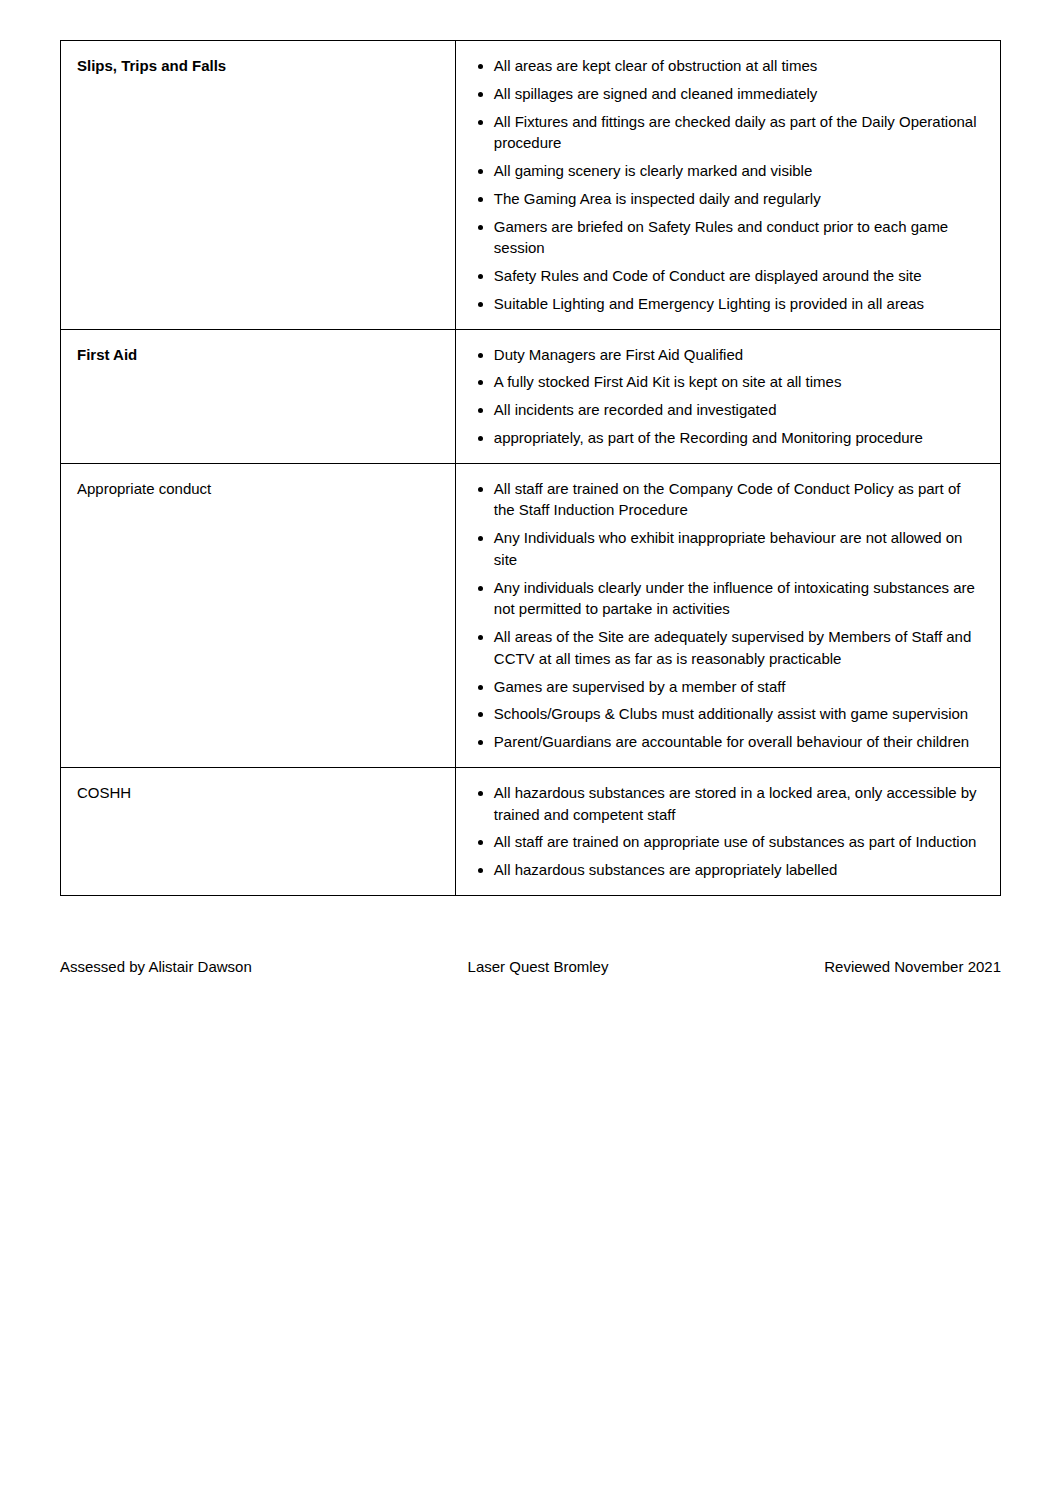| Slips, Trips and Falls | All areas are kept clear of obstruction at all times All spillages are signed and cleaned immediately All Fixtures and fittings are checked daily as part of the Daily Operational procedure All gaming scenery is clearly marked and visible The Gaming Area is inspected daily and regularly Gamers are briefed on Safety Rules and conduct prior to each game session Safety Rules and Code of Conduct are displayed around the site Suitable Lighting and Emergency Lighting is provided in all areas |
| First Aid | Duty Managers are First Aid Qualified A fully stocked First Aid Kit is kept on site at all times All incidents are recorded and investigated appropriately, as part of the Recording and Monitoring procedure |
| Appropriate conduct | All staff are trained on the Company Code of Conduct Policy as part of the Staff Induction Procedure Any Individuals who exhibit inappropriate behaviour are not allowed on site Any individuals clearly under the influence of intoxicating substances are not permitted to partake in activities All areas of the Site are adequately supervised by Members of Staff and CCTV at all times as far as is reasonably practicable Games are supervised by a member of staff Schools/Groups & Clubs must additionally assist with game supervision Parent/Guardians are accountable for overall behaviour of their children |
| COSHH | All hazardous substances are stored in a locked area, only accessible by trained and competent staff All staff are trained on appropriate use of substances as part of Induction All hazardous substances are appropriately labelled |
Assessed by Alistair Dawson Laser Quest Bromley Reviewed November 2021